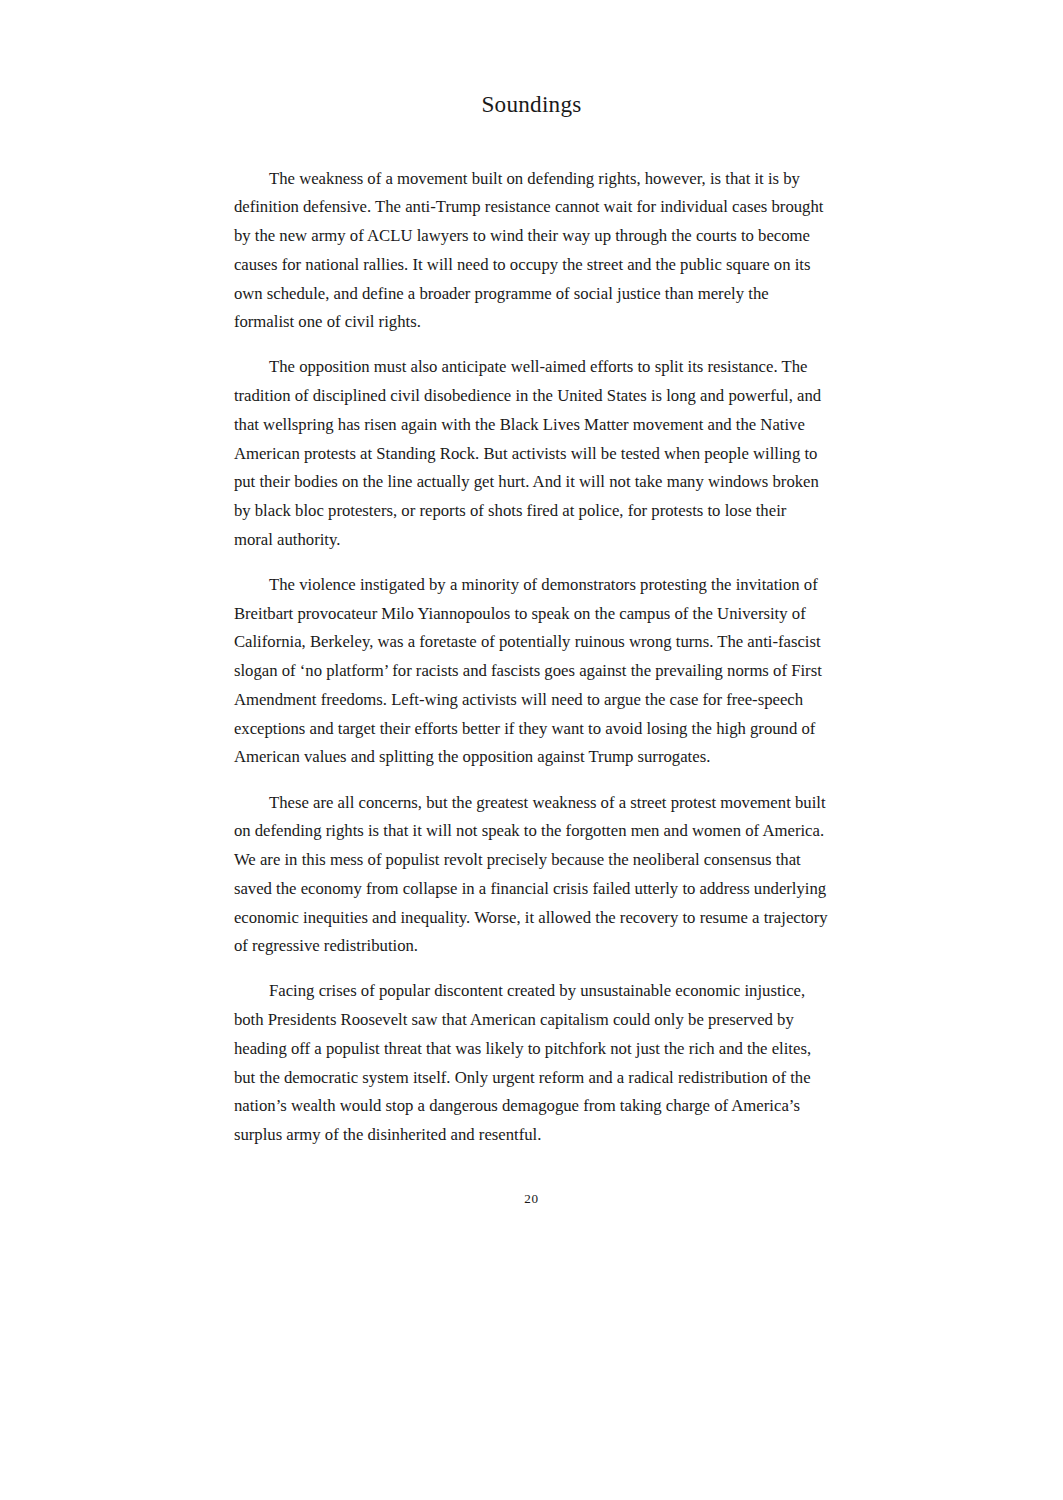Soundings
The weakness of a movement built on defending rights, however, is that it is by definition defensive. The anti-Trump resistance cannot wait for individual cases brought by the new army of ACLU lawyers to wind their way up through the courts to become causes for national rallies. It will need to occupy the street and the public square on its own schedule, and define a broader programme of social justice than merely the formalist one of civil rights.
The opposition must also anticipate well-aimed efforts to split its resistance. The tradition of disciplined civil disobedience in the United States is long and powerful, and that wellspring has risen again with the Black Lives Matter movement and the Native American protests at Standing Rock. But activists will be tested when people willing to put their bodies on the line actually get hurt. And it will not take many windows broken by black bloc protesters, or reports of shots fired at police, for protests to lose their moral authority.
The violence instigated by a minority of demonstrators protesting the invitation of Breitbart provocateur Milo Yiannopoulos to speak on the campus of the University of California, Berkeley, was a foretaste of potentially ruinous wrong turns. The anti-fascist slogan of ‘no platform’ for racists and fascists goes against the prevailing norms of First Amendment freedoms. Left-wing activists will need to argue the case for free-speech exceptions and target their efforts better if they want to avoid losing the high ground of American values and splitting the opposition against Trump surrogates.
These are all concerns, but the greatest weakness of a street protest movement built on defending rights is that it will not speak to the forgotten men and women of America. We are in this mess of populist revolt precisely because the neoliberal consensus that saved the economy from collapse in a financial crisis failed utterly to address underlying economic inequities and inequality. Worse, it allowed the recovery to resume a trajectory of regressive redistribution.
Facing crises of popular discontent created by unsustainable economic injustice, both Presidents Roosevelt saw that American capitalism could only be preserved by heading off a populist threat that was likely to pitchfork not just the rich and the elites, but the democratic system itself. Only urgent reform and a radical redistribution of the nation’s wealth would stop a dangerous demagogue from taking charge of America’s surplus army of the disinherited and resentful.
20